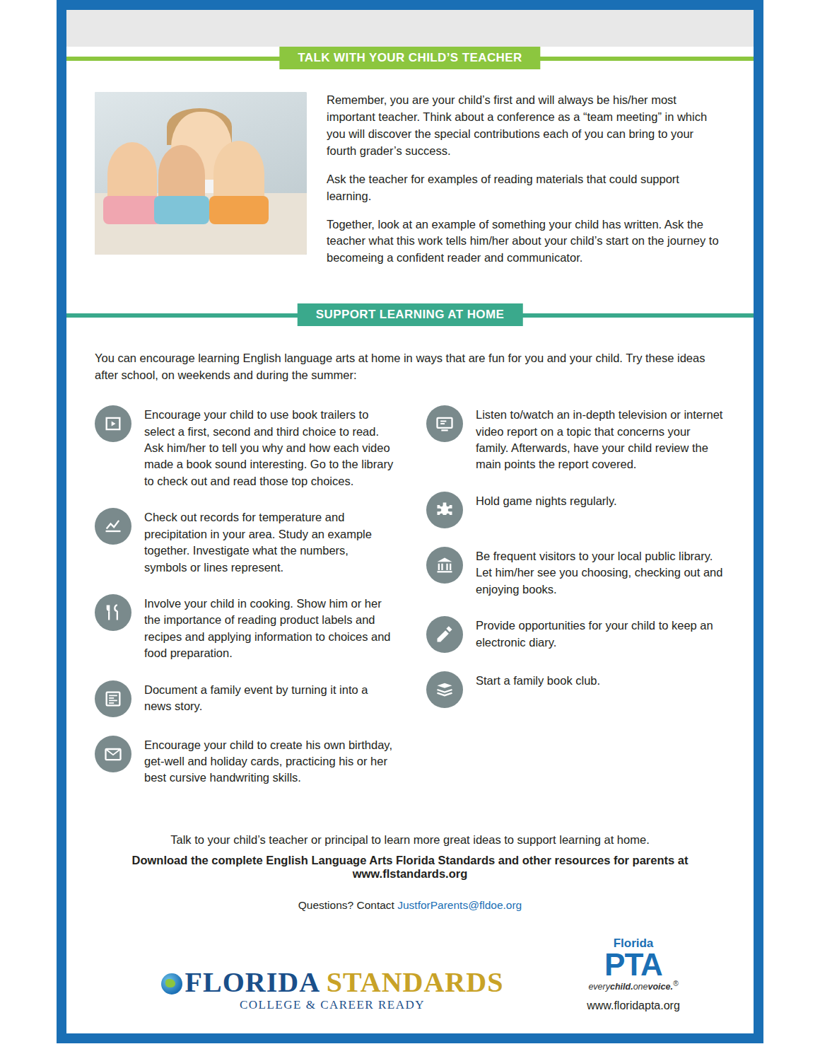TALK WITH YOUR CHILD’S TEACHER
Remember, you are your child’s first and will always be his/her most important teacher. Think about a conference as a “team meeting” in which you will discover the special contributions each of you can bring to your fourth grader’s success.
Ask the teacher for examples of reading materials that could support learning.
Together, look at an example of something your child has written. Ask the teacher what this work tells him/her about your child’s start on the journey to becomeing a confident reader and communicator.
SUPPORT LEARNING AT HOME
You can encourage learning English language arts at home in ways that are fun for you and your child. Try these ideas after school, on weekends and during the summer:
Encourage your child to use book trailers to select a first, second and third choice to read. Ask him/her to tell you why and how each video made a book sound interesting. Go to the library to check out and read those top choices.
Check out records for temperature and precipitation in your area. Study an example together. Investigate what the numbers, symbols or lines represent.
Involve your child in cooking. Show him or her the importance of reading product labels and recipes and applying information to choices and food preparation.
Document a family event by turning it into a news story.
Encourage your child to create his own birthday, get-well and holiday cards, practicing his or her best cursive handwriting skills.
Listen to/watch an in-depth television or internet video report on a topic that concerns your family. Afterwards, have your child review the main points the report covered.
Hold game nights regularly.
Be frequent visitors to your local public library. Let him/her see you choosing, checking out and enjoying books.
Provide opportunities for your child to keep an electronic diary.
Start a family book club.
Talk to your child’s teacher or principal to learn more great ideas to support learning at home.
Download the complete English Language Arts Florida Standards and other resources for parents at www.flstandards.org
Questions? Contact JustforParents@fldoe.org
FL ORIDA STANDARDS
COLLEGE & CAREER READY
Florida
PTA
every child. one voice.®
www.floridapta.org